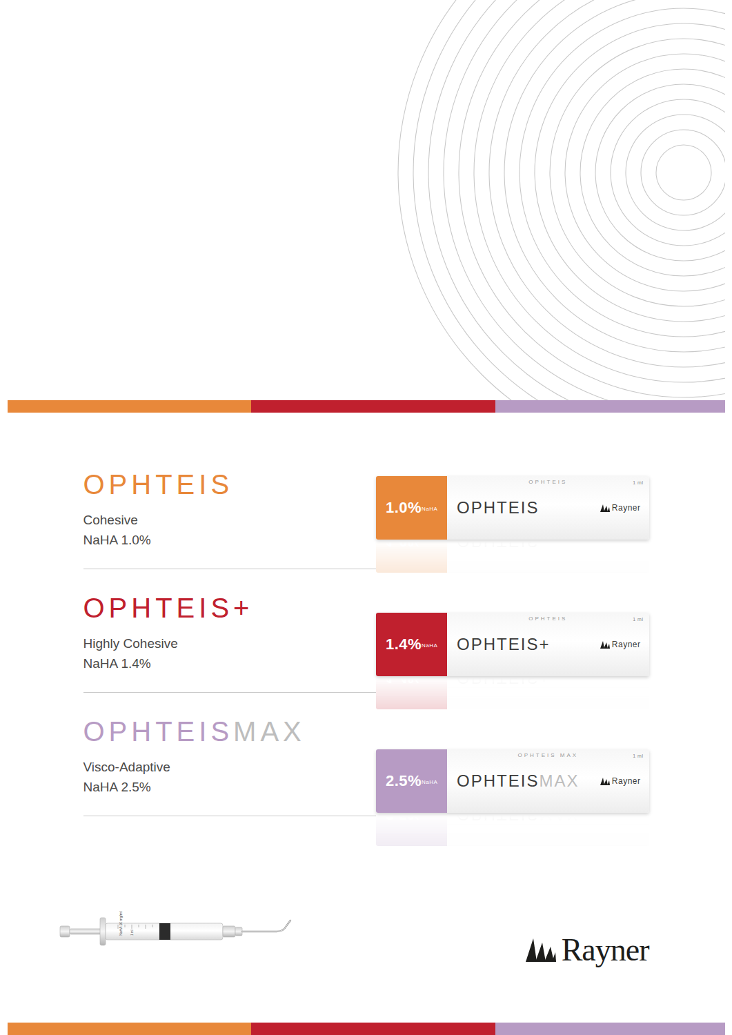OPHTEIS
Cohesive
NaHA 1.0%
OPHTEIS+
Highly Cohesive
NaHA 1.4%
OPHTEIS MAX
Visco-Adaptive
NaHA 2.5%
1.0% NaHA
OPHTEIS 1 ml OPHTEIS Rayner
1.0%NaHA
OPHTEIS
1.4% NaHA
OPHTEIS 1 ml OPHTEIS+ Rayner
1.4%NaHA
OPHTEIS+
2.5% NaHA
OPHTEIS MAX 1 ml OPHTEISMAX Rayner
2.5%NaHA
OPHTEISMAX
NaHA 10 mg/ml 1 ml
Rayner